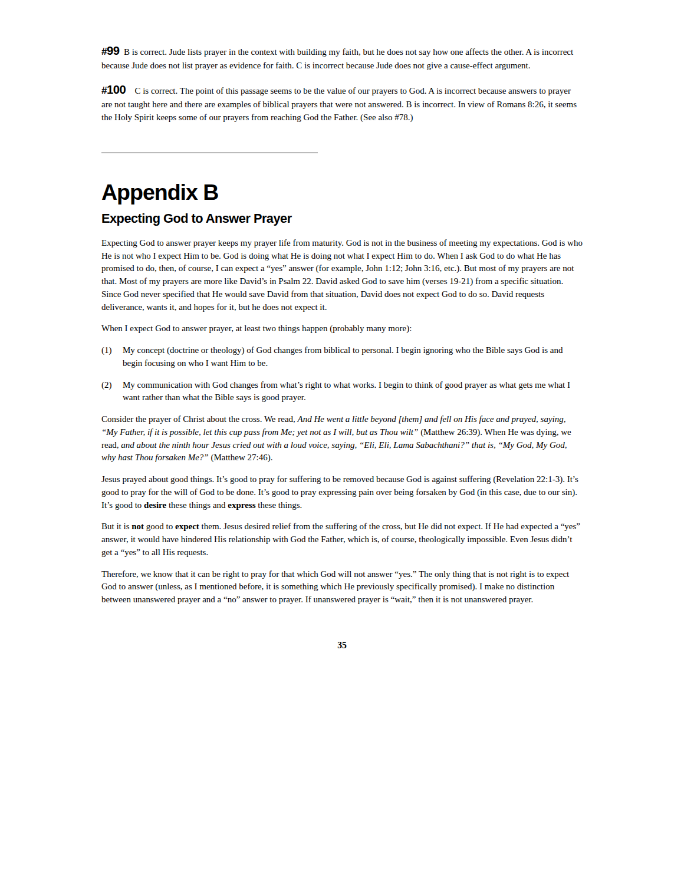#99 B is correct. Jude lists prayer in the context with building my faith, but he does not say how one affects the other. A is incorrect because Jude does not list prayer as evidence for faith. C is incorrect because Jude does not give a cause-effect argument.
#100 C is correct. The point of this passage seems to be the value of our prayers to God. A is incorrect because answers to prayer are not taught here and there are examples of biblical prayers that were not answered. B is incorrect. In view of Romans 8:26, it seems the Holy Spirit keeps some of our prayers from reaching God the Father. (See also #78.)
Appendix B
Expecting God to Answer Prayer
Expecting God to answer prayer keeps my prayer life from maturity. God is not in the business of meeting my expectations. God is who He is not who I expect Him to be. God is doing what He is doing not what I expect Him to do. When I ask God to do what He has promised to do, then, of course, I can expect a “yes” answer (for example, John 1:12; John 3:16, etc.). But most of my prayers are not that. Most of my prayers are more like David’s in Psalm 22. David asked God to save him (verses 19-21) from a specific situation. Since God never specified that He would save David from that situation, David does not expect God to do so. David requests deliverance, wants it, and hopes for it, but he does not expect it.
When I expect God to answer prayer, at least two things happen (probably many more):
(1) My concept (doctrine or theology) of God changes from biblical to personal. I begin ignoring who the Bible says God is and begin focusing on who I want Him to be.
(2) My communication with God changes from what’s right to what works. I begin to think of good prayer as what gets me what I want rather than what the Bible says is good prayer.
Consider the prayer of Christ about the cross. We read, And He went a little beyond [them] and fell on His face and prayed, saying, “My Father, if it is possible, let this cup pass from Me; yet not as I will, but as Thou wilt” (Matthew 26:39). When He was dying, we read, and about the ninth hour Jesus cried out with a loud voice, saying, “Eli, Eli, Lama Sabachthani?” that is, “My God, My God, why hast Thou forsaken Me?” (Matthew 27:46).
Jesus prayed about good things. It’s good to pray for suffering to be removed because God is against suffering (Revelation 22:1-3). It’s good to pray for the will of God to be done. It’s good to pray expressing pain over being forsaken by God (in this case, due to our sin). It’s good to desire these things and express these things.
But it is not good to expect them. Jesus desired relief from the suffering of the cross, but He did not expect. If He had expected a “yes” answer, it would have hindered His relationship with God the Father, which is, of course, theologically impossible. Even Jesus didn’t get a “yes” to all His requests.
Therefore, we know that it can be right to pray for that which God will not answer “yes.” The only thing that is not right is to expect God to answer (unless, as I mentioned before, it is something which He previously specifically promised). I make no distinction between unanswered prayer and a “no” answer to prayer. If unanswered prayer is “wait,” then it is not unanswered prayer.
35